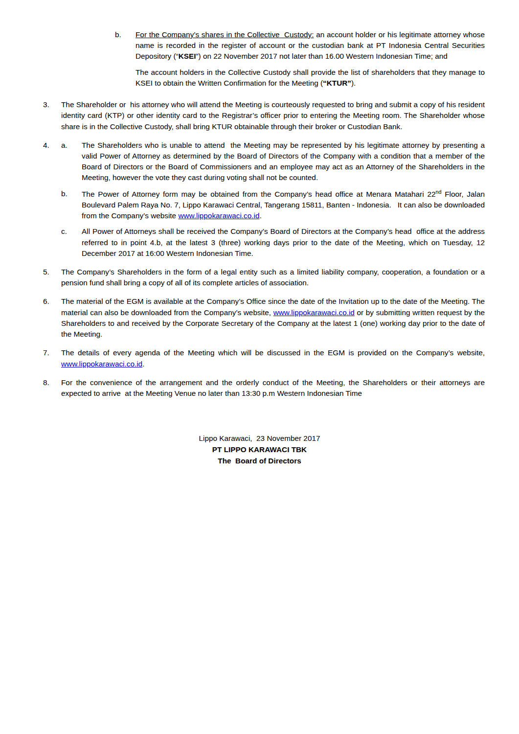b.
For the Company’s shares in the Collective Custody: an account holder or his legitimate attorney whose name is recorded in the register of account or the custodian bank at PT Indonesia Central Securities Depository (“KSEI”) on 22 November 2017 not later than 16.00 Western Indonesian Time; and
The account holders in the Collective Custody shall provide the list of shareholders that they manage to KSEI to obtain the Written Confirmation for the Meeting (“KTUR”).
3.
The Shareholder or his attorney who will attend the Meeting is courteously requested to bring and submit a copy of his resident identity card (KTP) or other identity card to the Registrar’s officer prior to entering the Meeting room. The Shareholder whose share is in the Collective Custody, shall bring KTUR obtainable through their broker or Custodian Bank.
4.
a.
The Shareholders who is unable to attend the Meeting may be represented by his legitimate attorney by presenting a valid Power of Attorney as determined by the Board of Directors of the Company with a condition that a member of the Board of Directors or the Board of Commissioners and an employee may act as an Attorney of the Shareholders in the Meeting, however the vote they cast during voting shall not be counted.
b.
The Power of Attorney form may be obtained from the Company’s head office at Menara Matahari 22nd Floor, Jalan Boulevard Palem Raya No. 7, Lippo Karawaci Central, Tangerang 15811, Banten - Indonesia. It can also be downloaded from the Company’s website www.lippokarawaci.co.id.
c.
All Power of Attorneys shall be received the Company’s Board of Directors at the Company’s head office at the address referred to in point 4.b, at the latest 3 (three) working days prior to the date of the Meeting, which on Tuesday, 12 December 2017 at 16:00 Western Indonesian Time.
5.
The Company’s Shareholders in the form of a legal entity such as a limited liability company, cooperation, a foundation or a pension fund shall bring a copy of all of its complete articles of association.
6.
The material of the EGM is available at the Company’s Office since the date of the Invitation up to the date of the Meeting. The material can also be downloaded from the Company’s website, www.lippokarawaci.co.id or by submitting written request by the Shareholders to and received by the Corporate Secretary of the Company at the latest 1 (one) working day prior to the date of the Meeting.
7.
The details of every agenda of the Meeting which will be discussed in the EGM is provided on the Company’s website, www.lippokarawaci.co.id.
8.
For the convenience of the arrangement and the orderly conduct of the Meeting, the Shareholders or their attorneys are expected to arrive at the Meeting Venue no later than 13:30 p.m Western Indonesian Time
Lippo Karawaci, 23 November 2017
PT LIPPO KARAWACI TBK
The Board of Directors